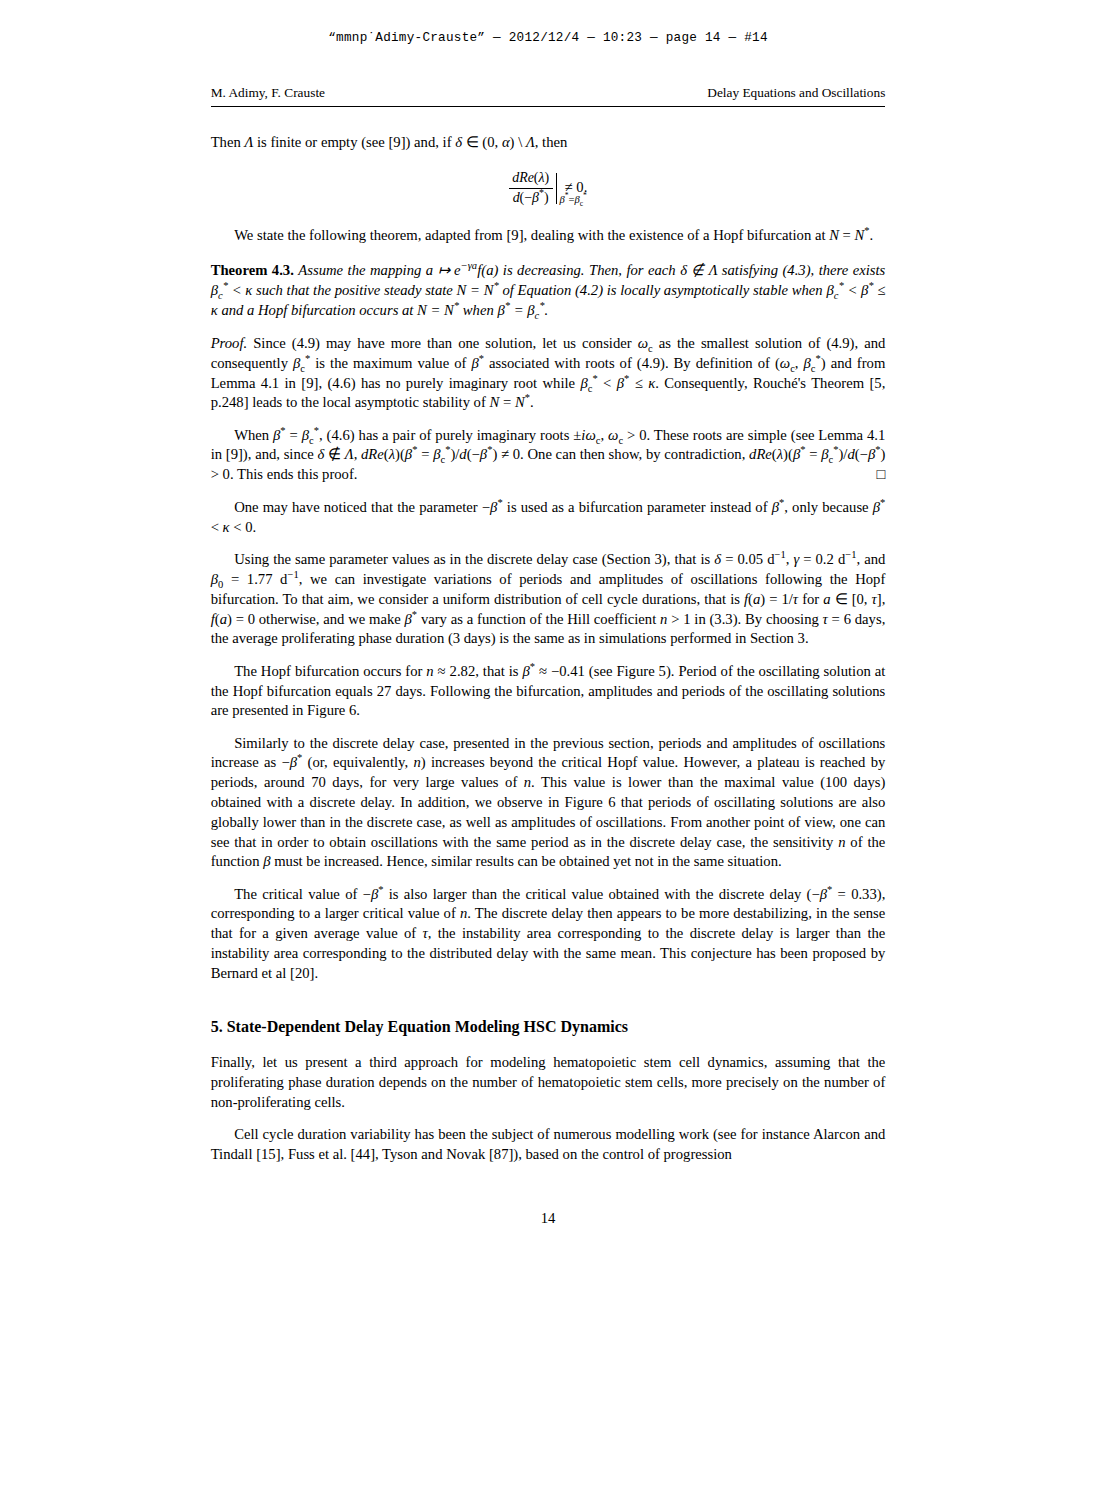“mmnp˙Adimy-Crauste” — 2012/12/4 — 10:23 — page 14 — #14
M. Adimy, F. Crauste Delay Equations and Oscillations
Then Λ is finite or empty (see [9]) and, if δ ∈ (0, α) \ Λ, then
dRe(λ) d(−β*) β*=βc* ≠ 0.
We state the following theorem, adapted from [9], dealing with the existence of a Hopf bifurcation at N = N*.
Theorem 4.3. Assume the mapping a ↦ e−γaf(a) is decreasing. Then, for each δ ∉ Λ satisfying (4.3), there exists βc* < κ such that the positive steady state N = N* of Equation (4.2) is locally asymptotically stable when βc* < β* ≤ κ and a Hopf bifurcation occurs at N = N* when β* = βc*.
Proof. Since (4.9) may have more than one solution, let us consider ωc as the smallest solution of (4.9), and consequently βc* is the maximum value of β* associated with roots of (4.9). By definition of (ωc, βc*) and from Lemma 4.1 in [9], (4.6) has no purely imaginary root while βc* < β* ≤ κ. Consequently, Rouché's Theorem [5, p.248] leads to the local asymptotic stability of N = N*.
When β* = βc*, (4.6) has a pair of purely imaginary roots ±iωc, ωc > 0. These roots are simple (see Lemma 4.1 in [9]), and, since δ ∉ Λ, dRe(λ)(β* = βc*)/d(−β*) ≠ 0. One can then show, by contradiction, dRe(λ)(β* = βc*)/d(−β*) > 0. This ends this proof. □
One may have noticed that the parameter −β* is used as a bifurcation parameter instead of β*, only because β* < κ < 0.
Using the same parameter values as in the discrete delay case (Section 3), that is δ = 0.05 d−1, γ = 0.2 d−1, and β0 = 1.77 d−1, we can investigate variations of periods and amplitudes of oscillations following the Hopf bifurcation. To that aim, we consider a uniform distribution of cell cycle durations, that is f(a) = 1/τ for a ∈ [0, τ], f(a) = 0 otherwise, and we make β* vary as a function of the Hill coefficient n > 1 in (3.3). By choosing τ = 6 days, the average proliferating phase duration (3 days) is the same as in simulations performed in Section 3.
The Hopf bifurcation occurs for n ≈ 2.82, that is β* ≈ −0.41 (see Figure 5). Period of the oscillating solution at the Hopf bifurcation equals 27 days. Following the bifurcation, amplitudes and periods of the oscillating solutions are presented in Figure 6.
Similarly to the discrete delay case, presented in the previous section, periods and amplitudes of oscillations increase as −β* (or, equivalently, n) increases beyond the critical Hopf value. However, a plateau is reached by periods, around 70 days, for very large values of n. This value is lower than the maximal value (100 days) obtained with a discrete delay. In addition, we observe in Figure 6 that periods of oscillating solutions are also globally lower than in the discrete case, as well as amplitudes of oscillations. From another point of view, one can see that in order to obtain oscillations with the same period as in the discrete delay case, the sensitivity n of the function β must be increased. Hence, similar results can be obtained yet not in the same situation.
The critical value of −β* is also larger than the critical value obtained with the discrete delay (−β* = 0.33), corresponding to a larger critical value of n. The discrete delay then appears to be more destabilizing, in the sense that for a given average value of τ, the instability area corresponding to the discrete delay is larger than the instability area corresponding to the distributed delay with the same mean. This conjecture has been proposed by Bernard et al [20].
5. State-Dependent Delay Equation Modeling HSC Dynamics
Finally, let us present a third approach for modeling hematopoietic stem cell dynamics, assuming that the proliferating phase duration depends on the number of hematopoietic stem cells, more precisely on the number of non-proliferating cells.
Cell cycle duration variability has been the subject of numerous modelling work (see for instance Alarcon and Tindall [15], Fuss et al. [44], Tyson and Novak [87]), based on the control of progression
14